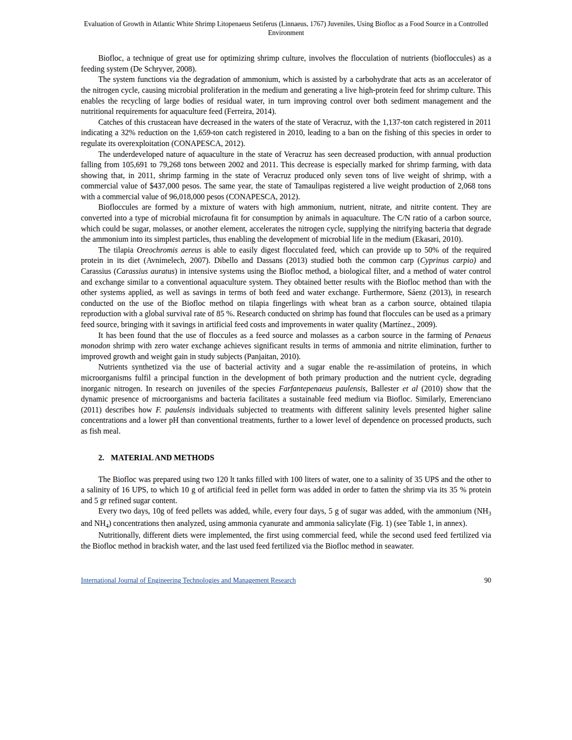Evaluation of Growth in Atlantic White Shrimp Litopenaeus Setiferus (Linnaeus, 1767) Juveniles, Using Biofloc as a Food Source in a Controlled Environment
Biofloc, a technique of great use for optimizing shrimp culture, involves the flocculation of nutrients (biofloccules) as a feeding system (De Schryver, 2008).
The system functions via the degradation of ammonium, which is assisted by a carbohydrate that acts as an accelerator of the nitrogen cycle, causing microbial proliferation in the medium and generating a live high-protein feed for shrimp culture. This enables the recycling of large bodies of residual water, in turn improving control over both sediment management and the nutritional requirements for aquaculture feed (Ferreira, 2014).
Catches of this crustacean have decreased in the waters of the state of Veracruz, with the 1,137-ton catch registered in 2011 indicating a 32% reduction on the 1,659-ton catch registered in 2010, leading to a ban on the fishing of this species in order to regulate its overexploitation (CONAPESCA, 2012).
The underdeveloped nature of aquaculture in the state of Veracruz has seen decreased production, with annual production falling from 105,691 to 79,268 tons between 2002 and 2011. This decrease is especially marked for shrimp farming, with data showing that, in 2011, shrimp farming in the state of Veracruz produced only seven tons of live weight of shrimp, with a commercial value of $437,000 pesos. The same year, the state of Tamaulipas registered a live weight production of 2,068 tons with a commercial value of 96,018,000 pesos (CONAPESCA, 2012).
Biofloccules are formed by a mixture of waters with high ammonium, nutrient, nitrate, and nitrite content. They are converted into a type of microbial microfauna fit for consumption by animals in aquaculture. The C/N ratio of a carbon source, which could be sugar, molasses, or another element, accelerates the nitrogen cycle, supplying the nitrifying bacteria that degrade the ammonium into its simplest particles, thus enabling the development of microbial life in the medium (Ekasari, 2010).
The tilapia Oreochromis aereus is able to easily digest flocculated feed, which can provide up to 50% of the required protein in its diet (Avnimelech, 2007). Dibello and Dassans (2013) studied both the common carp (Cyprinus carpio) and Carassius (Carassius auratus) in intensive systems using the Biofloc method, a biological filter, and a method of water control and exchange similar to a conventional aquaculture system. They obtained better results with the Biofloc method than with the other systems applied, as well as savings in terms of both feed and water exchange. Furthermore, Sáenz (2013), in research conducted on the use of the Biofloc method on tilapia fingerlings with wheat bran as a carbon source, obtained tilapia reproduction with a global survival rate of 85 %. Research conducted on shrimp has found that floccules can be used as a primary feed source, bringing with it savings in artificial feed costs and improvements in water quality (Martínez., 2009).
It has been found that the use of floccules as a feed source and molasses as a carbon source in the farming of Penaeus monodon shrimp with zero water exchange achieves significant results in terms of ammonia and nitrite elimination, further to improved growth and weight gain in study subjects (Panjaitan, 2010).
Nutrients synthetized via the use of bacterial activity and a sugar enable the re-assimilation of proteins, in which microorganisms fulfil a principal function in the development of both primary production and the nutrient cycle, degrading inorganic nitrogen. In research on juveniles of the species Farfantepenaeus paulensis, Ballester et al (2010) show that the dynamic presence of microorganisms and bacteria facilitates a sustainable feed medium via Biofloc. Similarly, Emerenciano (2011) describes how F. paulensis individuals subjected to treatments with different salinity levels presented higher saline concentrations and a lower pH than conventional treatments, further to a lower level of dependence on processed products, such as fish meal.
2. MATERIAL AND METHODS
The Biofloc was prepared using two 120 lt tanks filled with 100 liters of water, one to a salinity of 35 UPS and the other to a salinity of 16 UPS, to which 10 g of artificial feed in pellet form was added in order to fatten the shrimp via its 35 % protein and 5 gr refined sugar content.
Every two days, 10g of feed pellets was added, while, every four days, 5 g of sugar was added, with the ammonium (NH3 and NH4) concentrations then analyzed, using ammonia cyanurate and ammonia salicylate (Fig. 1) (see Table 1, in annex).
Nutritionally, different diets were implemented, the first using commercial feed, while the second used feed fertilized via the Biofloc method in brackish water, and the last used feed fertilized via the Biofloc method in seawater.
International Journal of Engineering Technologies and Management Research 90